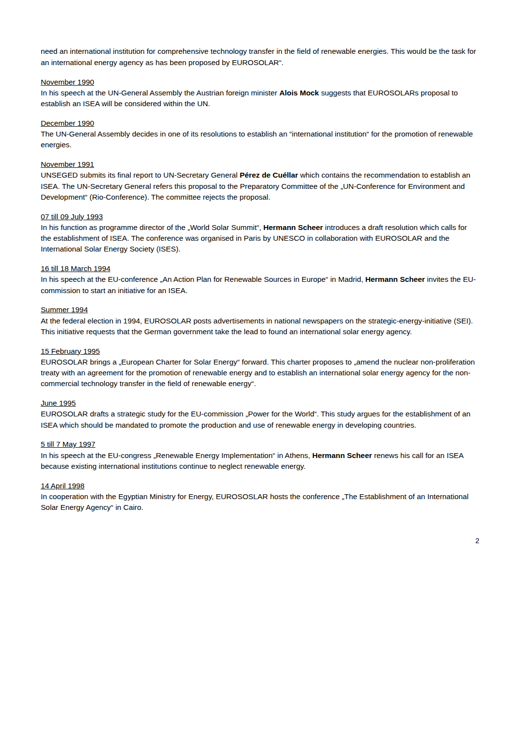need an international institution for comprehensive technology transfer in the field of renewable energies. This would be the task for an international energy agency as has been proposed by EUROSOLAR“.
November 1990
In his speech at the UN-General Assembly the Austrian foreign minister Alois Mock suggests that EUROSOLARs proposal to establish an ISEA will be considered within the UN.
December 1990
The UN-General Assembly decides in one of its resolutions to establish an “international institution“ for the promotion of renewable energies.
November 1991
UNSEGED submits its final report to UN-Secretary General Pérez de Cuéllar which contains the recommendation to establish an ISEA. The UN-Secretary General refers this proposal to the Preparatory Committee of the „UN-Conference for Environment and Development“ (Rio-Conference). The committee rejects the proposal.
07 till 09 July 1993
In his function as programme director of the „World Solar Summit“, Hermann Scheer introduces a draft resolution which calls for the establishment of ISEA. The conference was organised in Paris by UNESCO in collaboration with EUROSOLAR and the International Solar Energy Society (ISES).
16 till 18 March 1994
In his speech at the EU-conference „An Action Plan for Renewable Sources in Europe“ in Madrid, Hermann Scheer invites the EU-commission to start an initiative for an ISEA.
Summer 1994
At the federal election in 1994, EUROSOLAR posts advertisements in national newspapers on the strategic-energy-initiative (SEI). This initiative requests that the German government take the lead to found an international solar energy agency.
15 February 1995
EUROSOLAR brings a „European Charter for Solar Energy“ forward. This charter proposes to „amend the nuclear non-proliferation treaty with an agreement for the promotion of renewable energy and to establish an international solar energy agency for the non-commercial technology transfer in the field of renewable energy“.
June 1995
EUROSOLAR drafts a strategic study for the EU-commission „Power for the World“. This study argues for the establishment of an ISEA which should be mandated to promote the production and use of renewable energy in developing countries.
5 till 7 May 1997
In his speech at the EU-congress „Renewable Energy Implementation“ in Athens, Hermann Scheer renews his call for an ISEA because existing international institutions continue to neglect renewable energy.
14 April 1998
In cooperation with the Egyptian Ministry for Energy, EUROSOSLAR hosts the conference „The Establishment of an International Solar Energy Agency“ in Cairo.
2